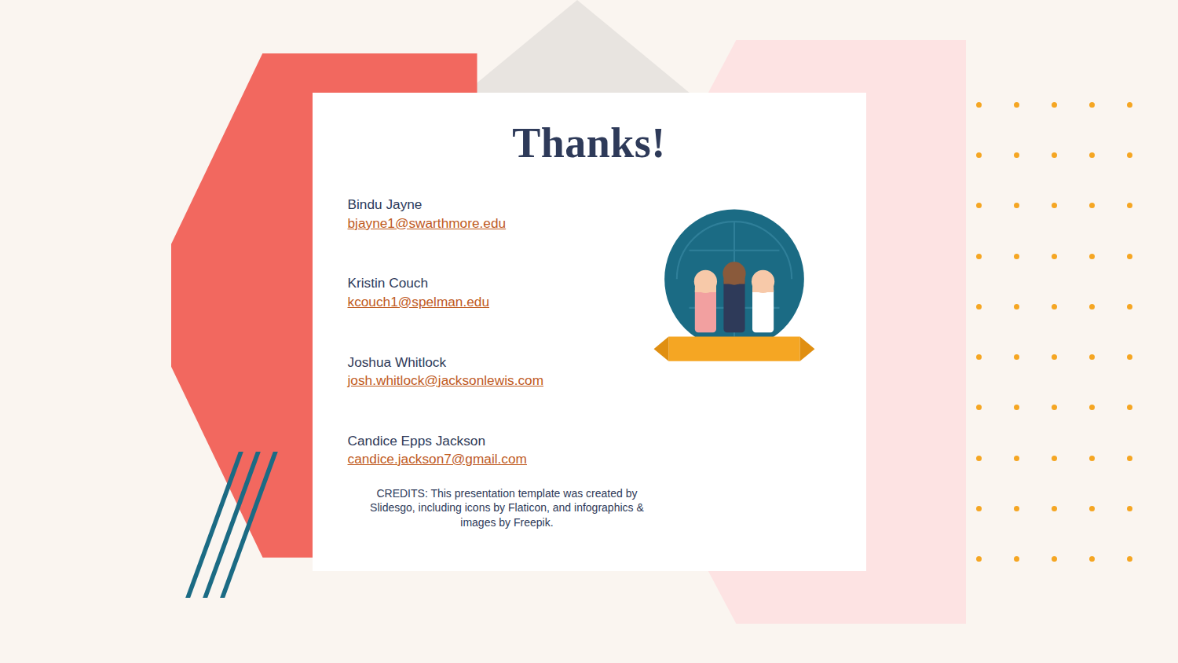Thanks!
Bindu Jayne bjayne1@swarthmore.edu
Kristin Couch kcouch1@spelman.edu
Joshua Whitlock josh.whitlock@jacksonlewis.com
Candice Epps Jackson candice.jackson7@gmail.com
CREDITS: This presentation template was created by Slidesgo, including icons by Flaticon, and infographics & images by Freepik.